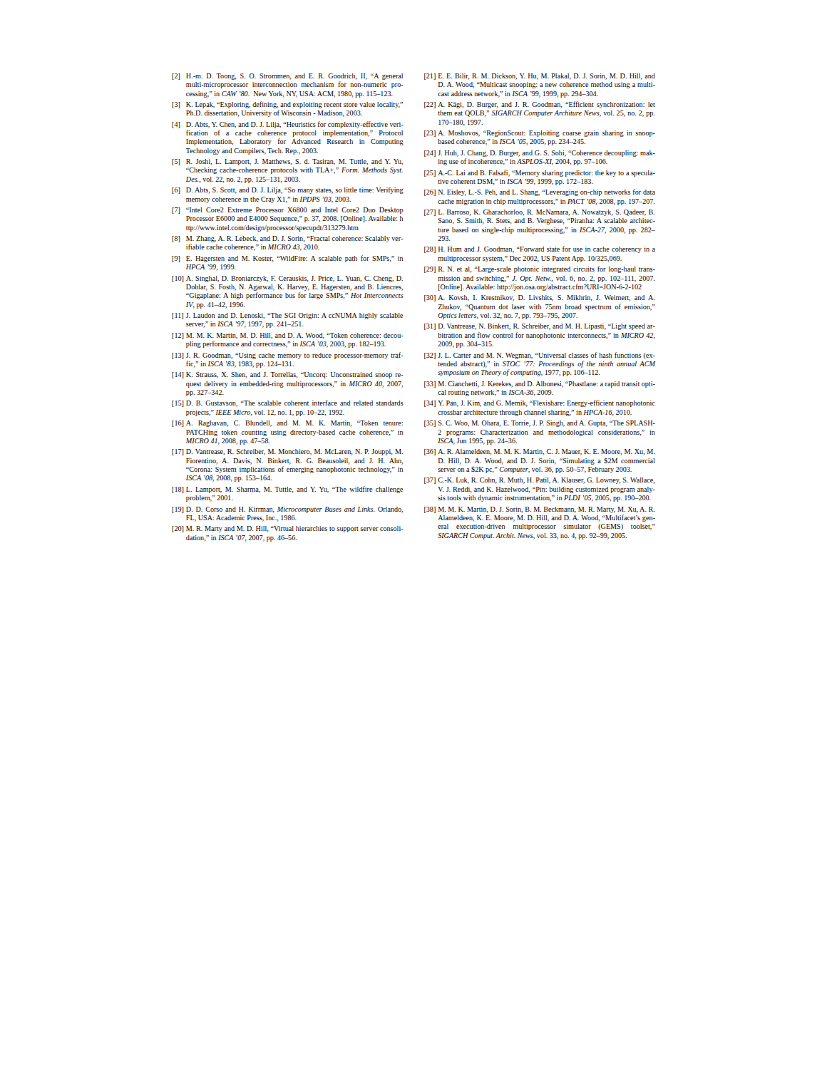[2] H.-m. D. Toong, S. O. Strommen, and E. R. Goodrich, II, “A general multi-microprocessor interconnection mechanism for non-numeric processing,” in CAW ’80. New York, NY, USA: ACM, 1980, pp. 115–123.
[3] K. Lepak, “Exploring, defining, and exploiting recent store value locality,” Ph.D. dissertation, University of Wisconsin - Madison, 2003.
[4] D. Abts, Y. Chen, and D. J. Lilja, “Heuristics for complexity-effective verification of a cache coherence protocol implementation,” Protocol Implementation, Laboratory for Advanced Research in Computing Technology and Compilers, Tech. Rep., 2003.
[5] R. Joshi, L. Lamport, J. Matthews, S. d. Tasiran, M. Tuttle, and Y. Yu, “Checking cache-coherence protocols with TLA+,” Form. Methods Syst. Des., vol. 22, no. 2, pp. 125–131, 2003.
[6] D. Abts, S. Scott, and D. J. Lilja, “So many states, so little time: Verifying memory coherence in the Cray X1,” in IPDPS ’03, 2003.
[7]“Intel Core2 Extreme Processor X6800 and Intel Core2 Duo Desktop Processor E6000 and E4000 Sequence,” p. 37, 2008. [Online]. Available: http://www.intel.com/design/processor/specupdt/313279.htm
[8] M. Zhang, A. R. Lebeck, and D. J. Sorin, “Fractal coherence: Scalably verifiable cache coherence,” in MICRO 43, 2010.
[9] E. Hagersten and M. Koster, “WildFire: A scalable path for SMPs,” in HPCA ’99, 1999.
[10] A. Singhal, D. Broniarczyk, F. Cerauskis, J. Price, L. Yuan, C. Cheng, D. Doblar, S. Fosth, N. Agarwal, K. Harvey, E. Hagersten, and B. Liencres, “Gigaplane: A high performance bus for large SMPs,” Hot Interconnects IV, pp. 41–42, 1996.
[11] J. Laudon and D. Lenoski, “The SGI Origin: A ccNUMA highly scalable server,” in ISCA ’97, 1997, pp. 241–251.
[12] M. M. K. Martin, M. D. Hill, and D. A. Wood, “Token coherence: decoupling performance and correctness,” in ISCA ’03, 2003, pp. 182–193.
[13] J. R. Goodman, “Using cache memory to reduce processor-memory traffic,” in ISCA ’83, 1983, pp. 124–131.
[14] K. Strauss, X. Shen, and J. Torrellas, “Uncorq: Unconstrained snoop request delivery in embedded-ring multiprocessors,” in MICRO 40, 2007, pp. 327–342.
[15] D. B. Gustavson, “The scalable coherent interface and related standards projects,” IEEE Micro, vol. 12, no. 1, pp. 10–22, 1992.
[16] A. Raghavan, C. Blundell, and M. M. K. Martin, “Token tenure: PATCHing token counting using directory-based cache coherence,” in MICRO 41, 2008, pp. 47–58.
[17] D. Vantrease, R. Schreiber, M. Monchiero, M. McLaren, N. P. Jouppi, M. Fiorentino, A. Davis, N. Binkert, R. G. Beausoleil, and J. H. Ahn, “Corona: System implications of emerging nanophotonic technology,” in ISCA ’08, 2008, pp. 153–164.
[18] L. Lamport, M. Sharma, M. Tuttle, and Y. Yu, “The wildfire challenge problem,” 2001.
[19] D. D. Corso and H. Kirrman, Microcomputer Buses and Links. Orlando, FL, USA: Academic Press, Inc., 1986.
[20] M. R. Marty and M. D. Hill, “Virtual hierarchies to support server consolidation,” in ISCA ’07, 2007, pp. 46–56.
[21] E. E. Bilir, R. M. Dickson, Y. Hu, M. Plakal, D. J. Sorin, M. D. Hill, and D. A. Wood, “Multicast snooping: a new coherence method using a multicast address network,” in ISCA ’99, 1999, pp. 294–304.
[22] A. Kägi, D. Burger, and J. R. Goodman, “Efficient synchronization: let them eat QOLB,” SIGARCH Computer Architure News, vol. 25, no. 2, pp. 170–180, 1997.
[23] A. Moshovos, “RegionScout: Exploiting coarse grain sharing in snoop-based coherence,” in ISCA ’05, 2005, pp. 234–245.
[24] J. Huh, J. Chang, D. Burger, and G. S. Sohi, “Coherence decoupling: making use of incoherence,” in ASPLOS-XI, 2004, pp. 97–106.
[25] A.-C. Lai and B. Falsafi, “Memory sharing predictor: the key to a speculative coherent DSM,” in ISCA ’99, 1999, pp. 172–183.
[26] N. Eisley, L.-S. Peh, and L. Shang, “Leveraging on-chip networks for data cache migration in chip multiprocessors,” in PACT ’08, 2008, pp. 197–207.
[27] L. Barroso, K. Gharachorloo, R. McNamara, A. Nowatzyk, S. Qadeer, B. Sano, S. Smith, R. Stets, and B. Verghese, “Piranha: A scalable architecture based on single-chip multiprocessing,” in ISCA-27, 2000, pp. 282–293.
[28] H. Hum and J. Goodman, “Forward state for use in cache coherency in a multiprocessor system,” Dec 2002, US Patent App. 10/325,069.
[29] R. N. et al, “Large-scale photonic integrated circuits for long-haul transmission and switching,” J. Opt. Netw., vol. 6, no. 2, pp. 102–111, 2007. [Online]. Available: http://jon.osa.org/abstract.cfm?URI=JON-6-2-102
[30] A. Kovsh, I. Krestnikov, D. Livshits, S. Mikhrin, J. Weimert, and A. Zhukov, “Quantum dot laser with 75nm broad spectrum of emission,” Optics letters, vol. 32, no. 7, pp. 793–795, 2007.
[31] D. Vantrease, N. Binkert, R. Schreiber, and M. H. Lipasti, “Light speed arbitration and flow control for nanophotonic interconnects,” in MICRO 42, 2009, pp. 304–315.
[32] J. L. Carter and M. N. Wegman, “Universal classes of hash functions (extended abstract),” in STOC ’77: Proceedings of the ninth annual ACM symposium on Theory of computing, 1977, pp. 106–112.
[33] M. Cianchetti, J. Kerekes, and D. Albonesi, “Phastlane: a rapid transit optical routing network,” in ISCA-36, 2009.
[34] Y. Pan, J. Kim, and G. Memik, “Flexishare: Energy-efficient nanophotonic crossbar architecture through channel sharing,” in HPCA-16, 2010.
[35] S. C. Woo, M. Ohara, E. Torrie, J. P. Singh, and A. Gupta, “The SPLASH-2 programs: Characterization and methodological considerations,” in ISCA, Jun 1995, pp. 24–36.
[36] A. R. Alameldeen, M. M. K. Martin, C. J. Mauer, K. E. Moore, M. Xu, M. D. Hill, D. A. Wood, and D. J. Sorin, “Simulating a $2M commercial server on a $2K pc,” Computer, vol. 36, pp. 50–57, February 2003.
[37] C.-K. Luk, R. Cohn, R. Muth, H. Patil, A. Klauser, G. Lowney, S. Wallace, V. J. Reddi, and K. Hazelwood, “Pin: building customized program analysis tools with dynamic instrumentation,” in PLDI ’05, 2005, pp. 190–200.
[38] M. M. K. Martin, D. J. Sorin, B. M. Beckmann, M. R. Marty, M. Xu, A. R. Alameldeen, K. E. Moore, M. D. Hill, and D. A. Wood, “Multifacet’s general execution-driven multiprocessor simulator (GEMS) toolset,” SIGARCH Comput. Archit. News, vol. 33, no. 4, pp. 92–99, 2005.